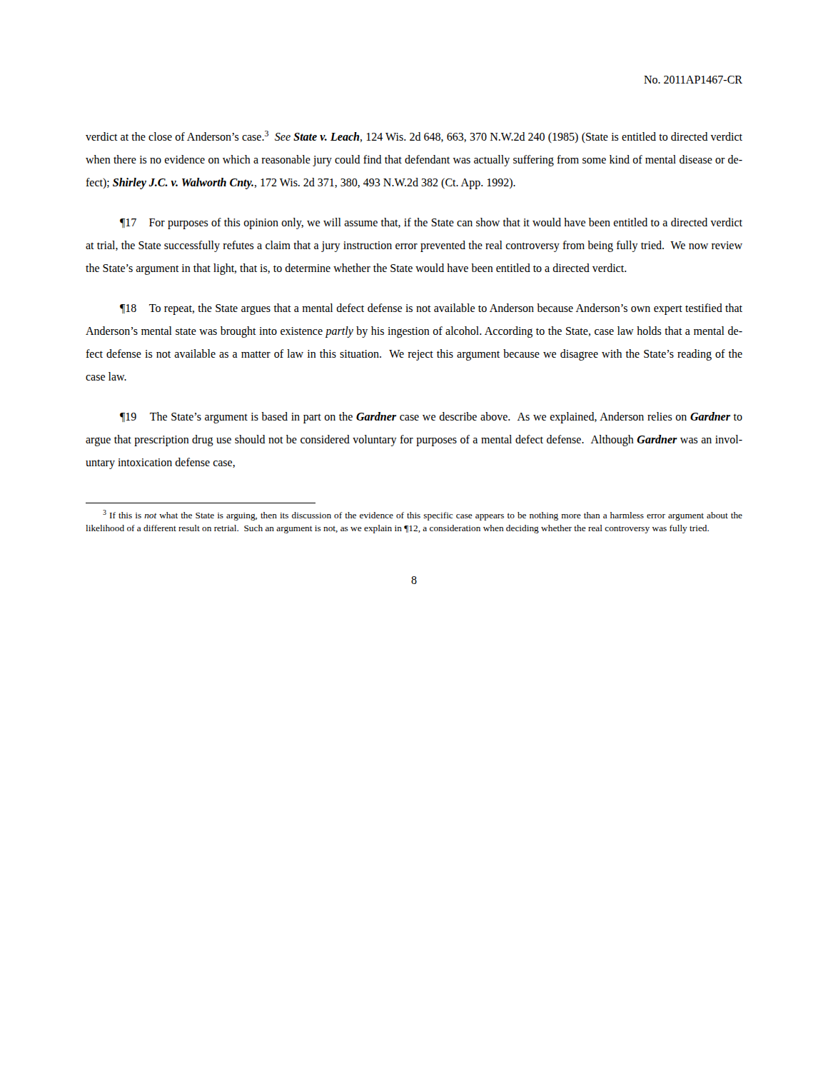No. 2011AP1467-CR
verdict at the close of Anderson’s case.3 See State v. Leach, 124 Wis. 2d 648, 663, 370 N.W.2d 240 (1985) (State is entitled to directed verdict when there is no evidence on which a reasonable jury could find that defendant was actually suffering from some kind of mental disease or defect); Shirley J.C. v. Walworth Cnty., 172 Wis. 2d 371, 380, 493 N.W.2d 382 (Ct. App. 1992).
¶17 For purposes of this opinion only, we will assume that, if the State can show that it would have been entitled to a directed verdict at trial, the State successfully refutes a claim that a jury instruction error prevented the real controversy from being fully tried. We now review the State’s argument in that light, that is, to determine whether the State would have been entitled to a directed verdict.
¶18 To repeat, the State argues that a mental defect defense is not available to Anderson because Anderson’s own expert testified that Anderson’s mental state was brought into existence partly by his ingestion of alcohol. According to the State, case law holds that a mental defect defense is not available as a matter of law in this situation. We reject this argument because we disagree with the State’s reading of the case law.
¶19 The State’s argument is based in part on the Gardner case we describe above. As we explained, Anderson relies on Gardner to argue that prescription drug use should not be considered voluntary for purposes of a mental defect defense. Although Gardner was an involuntary intoxication defense case,
3 If this is not what the State is arguing, then its discussion of the evidence of this specific case appears to be nothing more than a harmless error argument about the likelihood of a different result on retrial. Such an argument is not, as we explain in ¶12, a consideration when deciding whether the real controversy was fully tried.
8